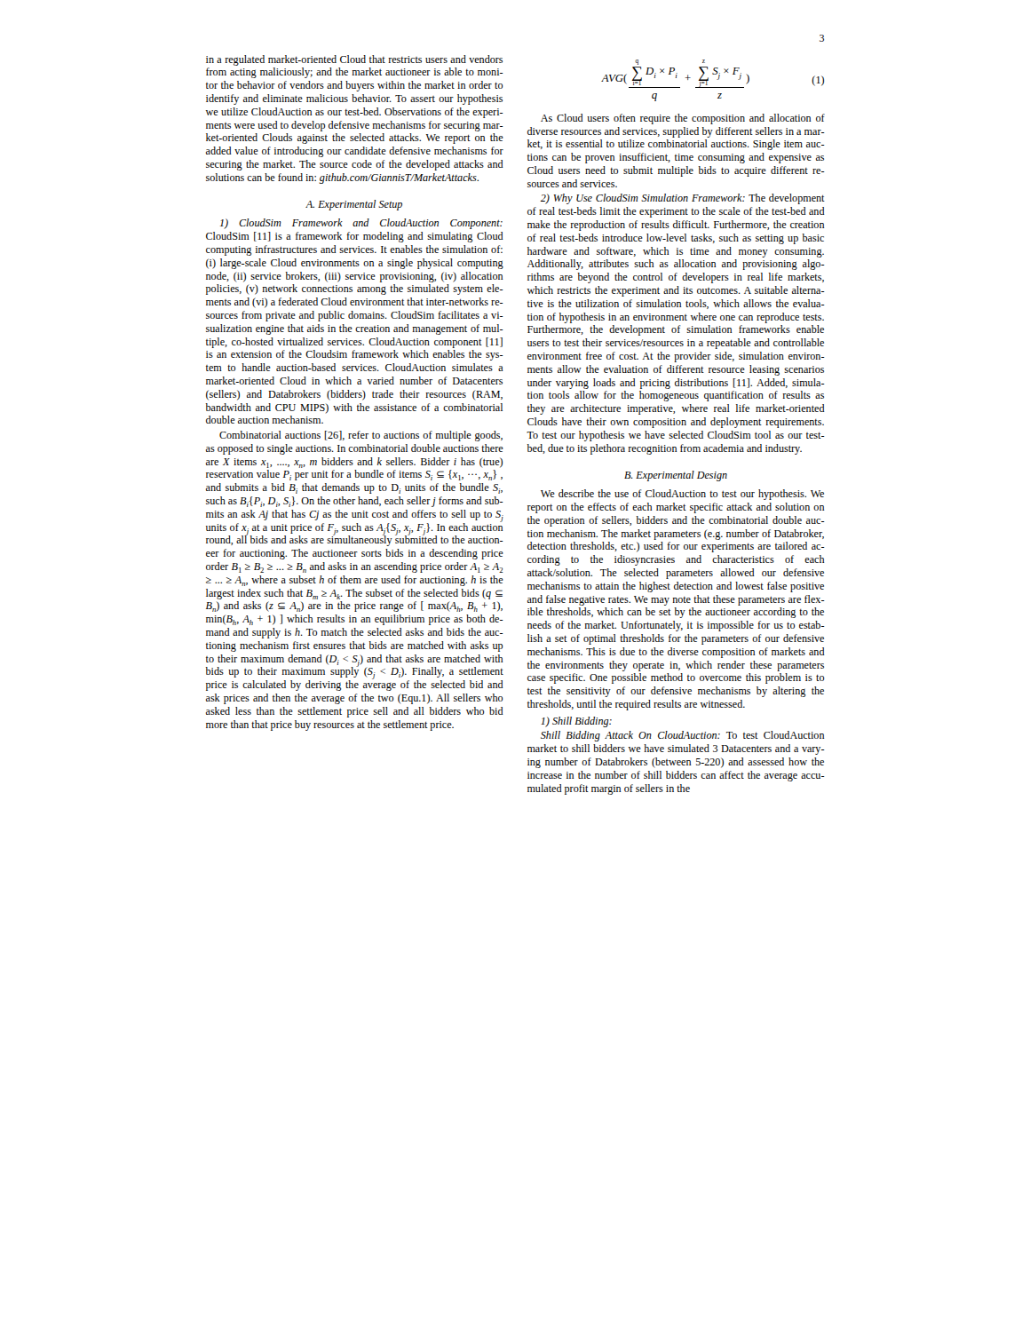3
in a regulated market-oriented Cloud that restricts users and vendors from acting maliciously; and the market auctioneer is able to monitor the behavior of vendors and buyers within the market in order to identify and eliminate malicious behavior. To assert our hypothesis we utilize CloudAuction as our test-bed. Observations of the experiments were used to develop defensive mechanisms for securing market-oriented Clouds against the selected attacks. We report on the added value of introducing our candidate defensive mechanisms for securing the market. The source code of the developed attacks and solutions can be found in: github.com/GiannisT/MarketAttacks.
A. Experimental Setup
1) CloudSim Framework and CloudAuction Component: CloudSim [11] is a framework for modeling and simulating Cloud computing infrastructures and services. It enables the simulation of: (i) large-scale Cloud environments on a single physical computing node, (ii) service brokers, (iii) service provisioning, (iv) allocation policies, (v) network connections among the simulated system elements and (vi) a federated Cloud environment that inter-networks resources from private and public domains. CloudSim facilitates a visualization engine that aids in the creation and management of multiple, co-hosted virtualized services. CloudAuction component [11] is an extension of the Cloudsim framework which enables the system to handle auction-based services. CloudAuction simulates a market-oriented Cloud in which a varied number of Datacenters (sellers) and Databrokers (bidders) trade their resources (RAM, bandwidth and CPU MIPS) with the assistance of a combinatorial double auction mechanism.
Combinatorial auctions [26], refer to auctions of multiple goods, as opposed to single auctions. In combinatorial double auctions there are X items x1, ...., xn, m bidders and k sellers. Bidder i has (true) reservation value Pi per unit for a bundle of items Si ⊆ {x1, ···, xn} , and submits a bid Bi that demands up to Di units of the bundle Si, such as Bi{Pi, Di, Si}. On the other hand, each seller j forms and submits an ask Aj that has Cj as the unit cost and offers to sell up to Sj units of xj at a unit price of Fj, such as Aj{Sj, xj, Fj}. In each auction round, all bids and asks are simultaneously submitted to the auctioneer for auctioning. The auctioneer sorts bids in a descending price order B1 ≥ B2 ≥ ... ≥ Bn and asks in an ascending price order A1 ≥ A2 ≥ ... ≥ An, where a subset h of them are used for auctioning. h is the largest index such that Bm ≥ Ak. The subset of the selected bids (q ⊆ Bn) and asks (z ⊆ An) are in the price range of [ max(Ah, Bh + 1), min(Bh, Ah + 1) ] which results in an equilibrium price as both demand and supply is h. To match the selected asks and bids the auctioning mechanism first ensures that bids are matched with asks up to their maximum demand (Di < Sj) and that asks are matched with bids up to their maximum supply (Sj < Di). Finally, a settlement price is calculated by deriving the average of the selected bid and ask prices and then the average of the two (Equ.1). All sellers who asked less than the settlement price sell and all bidders who bid more than that price buy resources at the settlement price.
AVG(q∑i=1 Di × Pi q + z∑j=1 Sj × Fj z) (1)
As Cloud users often require the composition and allocation of diverse resources and services, supplied by different sellers in a market, it is essential to utilize combinatorial auctions. Single item auctions can be proven insufficient, time consuming and expensive as Cloud users need to submit multiple bids to acquire different resources and services.
2) Why Use CloudSim Simulation Framework: The development of real test-beds limit the experiment to the scale of the test-bed and make the reproduction of results difficult. Furthermore, the creation of real test-beds introduce low-level tasks, such as setting up basic hardware and software, which is time and money consuming. Additionally, attributes such as allocation and provisioning algorithms are beyond the control of developers in real life markets, which restricts the experiment and its outcomes. A suitable alternative is the utilization of simulation tools, which allows the evaluation of hypothesis in an environment where one can reproduce tests. Furthermore, the development of simulation frameworks enable users to test their services/resources in a repeatable and controllable environment free of cost. At the provider side, simulation environments allow the evaluation of different resource leasing scenarios under varying loads and pricing distributions [11]. Added, simulation tools allow for the homogeneous quantification of results as they are architecture imperative, where real life market-oriented Clouds have their own composition and deployment requirements. To test our hypothesis we have selected CloudSim tool as our test-bed, due to its plethora recognition from academia and industry.
B. Experimental Design
We describe the use of CloudAuction to test our hypothesis. We report on the effects of each market specific attack and solution on the operation of sellers, bidders and the combinatorial double auction mechanism. The market parameters (e.g. number of Databroker, detection thresholds, etc.) used for our experiments are tailored according to the idiosyncrasies and characteristics of each attack/solution. The selected parameters allowed our defensive mechanisms to attain the highest detection and lowest false positive and false negative rates. We may note that these parameters are flexible thresholds, which can be set by the auctioneer according to the needs of the market. Unfortunately, it is impossible for us to establish a set of optimal thresholds for the parameters of our defensive mechanisms. This is due to the diverse composition of markets and the environments they operate in, which render these parameters case specific. One possible method to overcome this problem is to test the sensitivity of our defensive mechanisms by altering the thresholds, until the required results are witnessed.
1) Shill Bidding:
Shill Bidding Attack On CloudAuction: To test CloudAuction market to shill bidders we have simulated 3 Datacenters and a varying number of Databrokers (between 5-220) and assessed how the increase in the number of shill bidders can affect the average accumulated profit margin of sellers in the